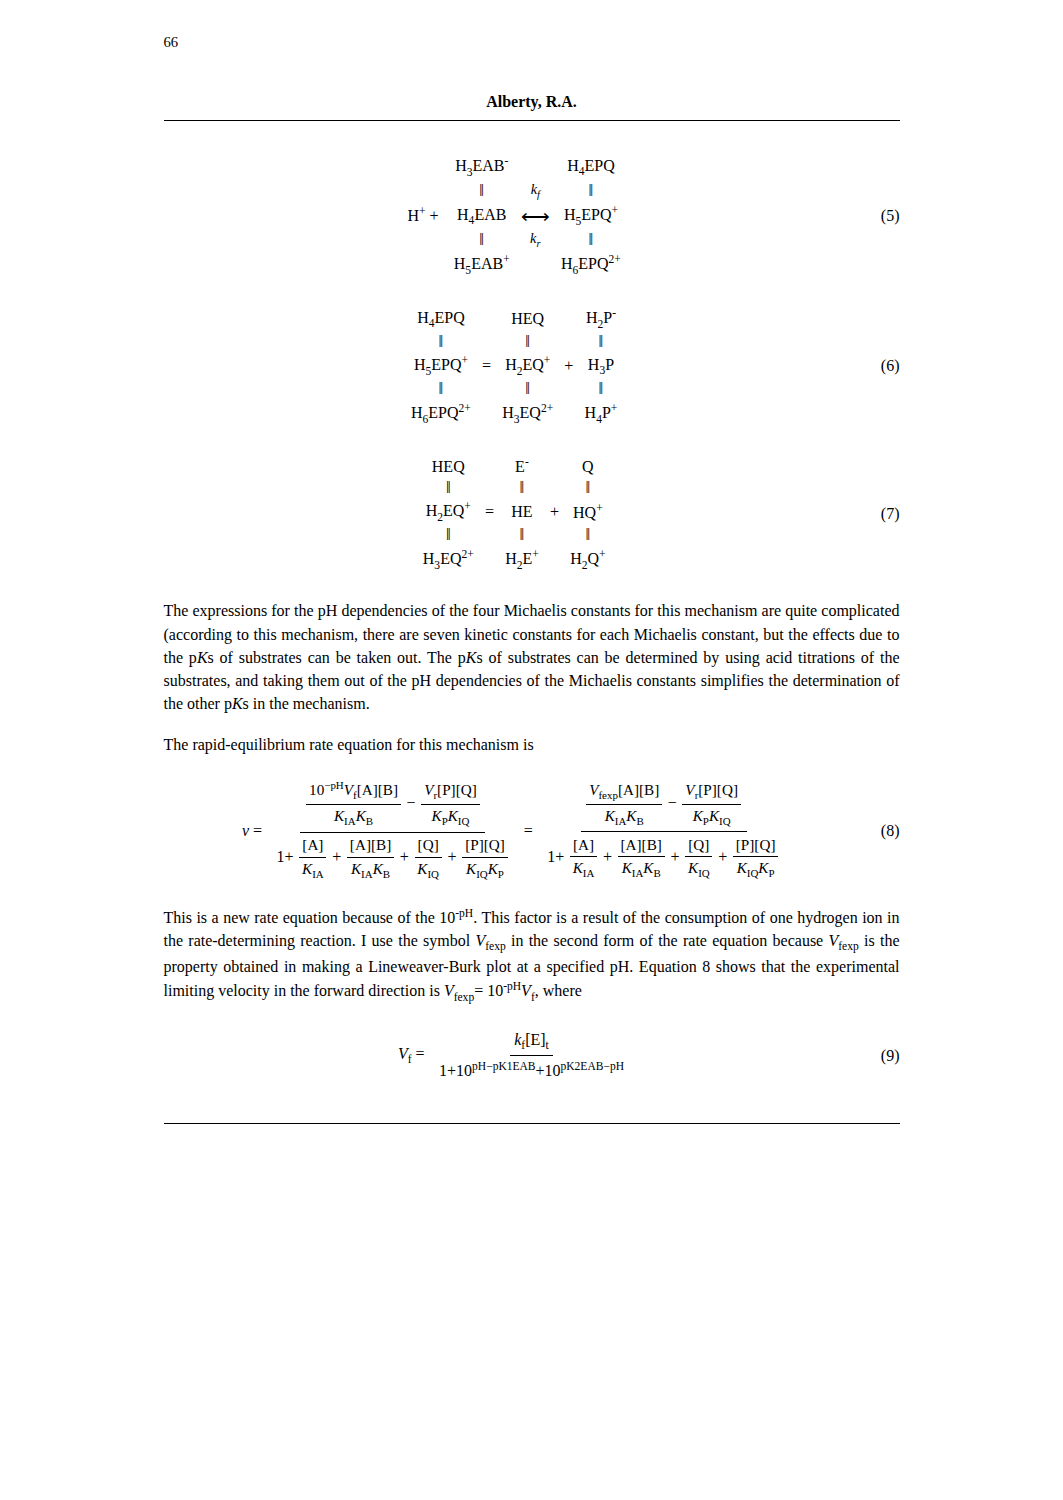66
Alberty, R.A.
| | H 3 EAB - | | H 4 EPQ |
| | ‖ | k f | ‖ |
| H + + | H 4 EAB | ⟷ | H 5 EPQ + |
| | ‖ | k r | ‖ |
| | H 5 EAB + | | H 6 EPQ 2+ |
(5)
| H 4 EPQ | | HEQ | | H 2 P - |
| ‖ | | ‖ | | ‖ |
| H 5 EPQ + | = | H 2 EQ + | + | H 3 P |
| ‖ | | ‖ | | ‖ |
| H 6 EPQ 2+ | | H 3 EQ 2+ | | H 4 P + |
(6)
| HEQ | | E - | | Q |
| ‖ | | ‖ | | ‖ |
| H 2 EQ + | = | HE | + | HQ + |
| ‖ | | ‖ | | ‖ |
| H 3 EQ 2+ | | H 2 E + | | H 2 Q + |
(7)
The expressions for the pH dependencies of the four Michaelis constants for this mechanism are quite complicated (according to this mechanism, there are seven kinetic constants for each Michaelis constant, but the effects due to the pKs of substrates can be taken out. The pKs of substrates can be determined by using acid titrations of the substrates, and taking them out of the pH dependencies of the Michaelis constants simplifies the determination of the other pKs in the mechanism.
The rapid-equilibrium rate equation for this mechanism is
v = 10−pHVf[A][B] KIAKB − Vr[P][Q] KPKIQ 1+ [A] KIA + [A][B] KIAKB + [Q] KIQ + [P][Q] KIQKP = Vfexp[A][B] KIAKB − Vr[P][Q] KPKIQ 1+ [A] KIA + [A][B] KIAKB + [Q] KIQ + [P][Q] KIQKP
(8)
This is a new rate equation because of the 10-pH. This factor is a result of the consumption of one hydrogen ion in the rate-determining reaction. I use the symbol Vfexp in the second form of the rate equation because Vfexp is the property obtained in making a Lineweaver-Burk plot at a specified pH. Equation 8 shows that the experimental limiting velocity in the forward direction is Vfexp= 10-pHVf, where
Vf = kf[E]t 1+10pH−pK1EAB+10pK2EAB−pH
(9)